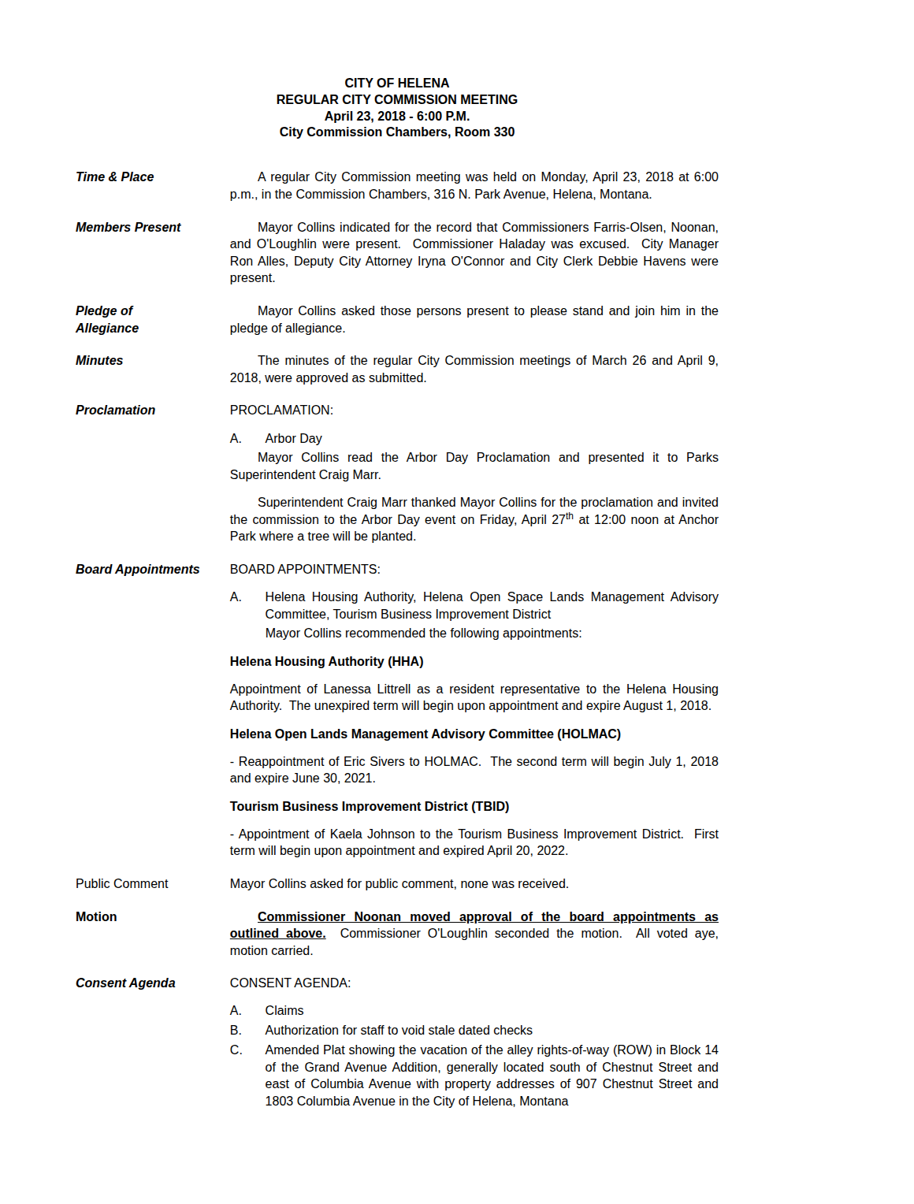CITY OF HELENA
REGULAR CITY COMMISSION MEETING
April 23, 2018 - 6:00 P.M.
City Commission Chambers, Room 330
| Time & Place | A regular City Commission meeting was held on Monday, April 23, 2018 at 6:00 p.m., in the Commission Chambers, 316 N. Park Avenue, Helena, Montana. |
| Members Present | Mayor Collins indicated for the record that Commissioners Farris-Olsen, Noonan, and O'Loughlin were present. Commissioner Haladay was excused. City Manager Ron Alles, Deputy City Attorney Iryna O'Connor and City Clerk Debbie Havens were present. |
| Pledge of Allegiance | Mayor Collins asked those persons present to please stand and join him in the pledge of allegiance. |
| Minutes | The minutes of the regular City Commission meetings of March 26 and April 9, 2018, were approved as submitted. |
| Proclamation | PROCLAMATION: A. Arbor Day Mayor Collins read the Arbor Day Proclamation and presented it to Parks Superintendent Craig Marr. Superintendent Craig Marr thanked Mayor Collins for the proclamation and invited the commission to the Arbor Day event on Friday, April 27 th at 12:00 noon at Anchor Park where a tree will be planted. |
| Board Appointments | BOARD APPOINTMENTS: A. Helena Housing Authority, Helena Open Space Lands Management Advisory Committee, Tourism Business Improvement District Mayor Collins recommended the following appointments: Helena Housing Authority (HHA) Appointment of Lanessa Littrell as a resident representative to the Helena Housing Authority. The unexpired term will begin upon appointment and expire August 1, 2018. Helena Open Lands Management Advisory Committee (HOLMAC) - Reappointment of Eric Sivers to HOLMAC. The second term will begin July 1, 2018 and expire June 30, 2021. Tourism Business Improvement District (TBID) - Appointment of Kaela Johnson to the Tourism Business Improvement District. First term will begin upon appointment and expired April 20, 2022. |
| Public Comment | Mayor Collins asked for public comment, none was received. |
| Motion | Commissioner Noonan moved approval of the board appointments as outlined above. Commissioner O'Loughlin seconded the motion. All voted aye, motion carried. |
| Consent Agenda | CONSENT AGENDA: A. Claims B. Authorization for staff to void stale dated checks C. Amended Plat showing the vacation of the alley rights-of-way (ROW) in Block 14 of the Grand Avenue Addition, generally located south of Chestnut Street and east of Columbia Avenue with property addresses of 907 Chestnut Street and 1803 Columbia Avenue in the City of Helena, Montana |